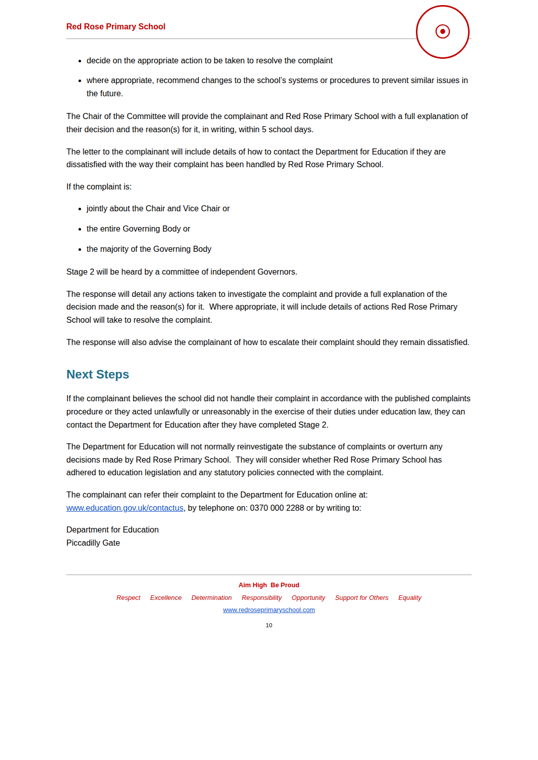Red Rose Primary School
⦿
decide on the appropriate action to be taken to resolve the complaint
where appropriate, recommend changes to the school’s systems or procedures to prevent similar issues in the future.
The Chair of the Committee will provide the complainant and Red Rose Primary School with a full explanation of their decision and the reason(s) for it, in writing, within 5 school days.
The letter to the complainant will include details of how to contact the Department for Education if they are dissatisfied with the way their complaint has been handled by Red Rose Primary School.
If the complaint is:
jointly about the Chair and Vice Chair or
the entire Governing Body or
the majority of the Governing Body
Stage 2 will be heard by a committee of independent Governors.
The response will detail any actions taken to investigate the complaint and provide a full explanation of the decision made and the reason(s) for it. Where appropriate, it will include details of actions Red Rose Primary School will take to resolve the complaint.
The response will also advise the complainant of how to escalate their complaint should they remain dissatisfied.
Next Steps
If the complainant believes the school did not handle their complaint in accordance with the published complaints procedure or they acted unlawfully or unreasonably in the exercise of their duties under education law, they can contact the Department for Education after they have completed Stage 2.
The Department for Education will not normally reinvestigate the substance of complaints or overturn any decisions made by Red Rose Primary School. They will consider whether Red Rose Primary School has adhered to education legislation and any statutory policies connected with the complaint.
The complainant can refer their complaint to the Department for Education online at: www.education.gov.uk/contactus, by telephone on: 0370 000 2288 or by writing to:
Department for Education
Piccadilly Gate
Aim High Be Proud
Respect Excellence Determination Responsibility Opportunity Support for Others Equality
www.redroseprimaryschool.com
10